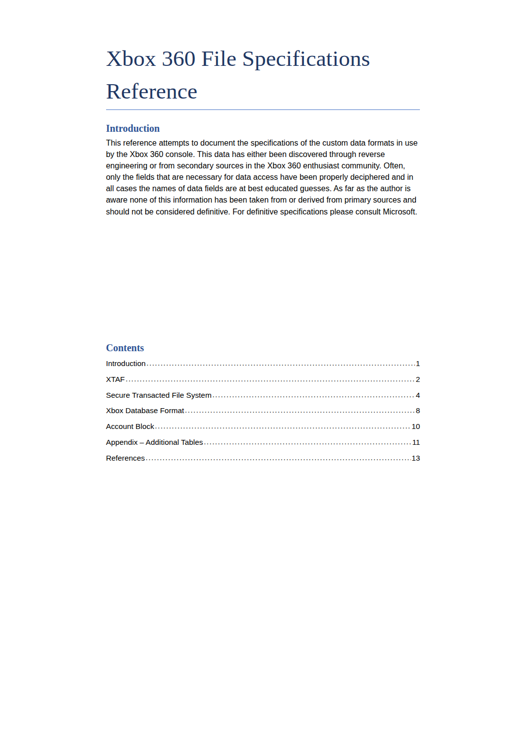Xbox 360 File Specifications Reference
Introduction
This reference attempts to document the specifications of the custom data formats in use by the Xbox 360 console. This data has either been discovered through reverse engineering or from secondary sources in the Xbox 360 enthusiast community. Often, only the fields that are necessary for data access have been properly deciphered and in all cases the names of data fields are at best educated guesses. As far as the author is aware none of this information has been taken from or derived from primary sources and should not be considered definitive. For definitive specifications please consult Microsoft.
Contents
Introduction........................................................................................................................................... 1
XTAF......................................................................................................................................................... 2
Secure Transacted File System....................................................................................................... 4
Xbox Database Format................................................................................................................. 8
Account Block......................................................................................................................... 10
Appendix – Additional Tables....................................................................................................... 11
References.............................................................................................................................. 13